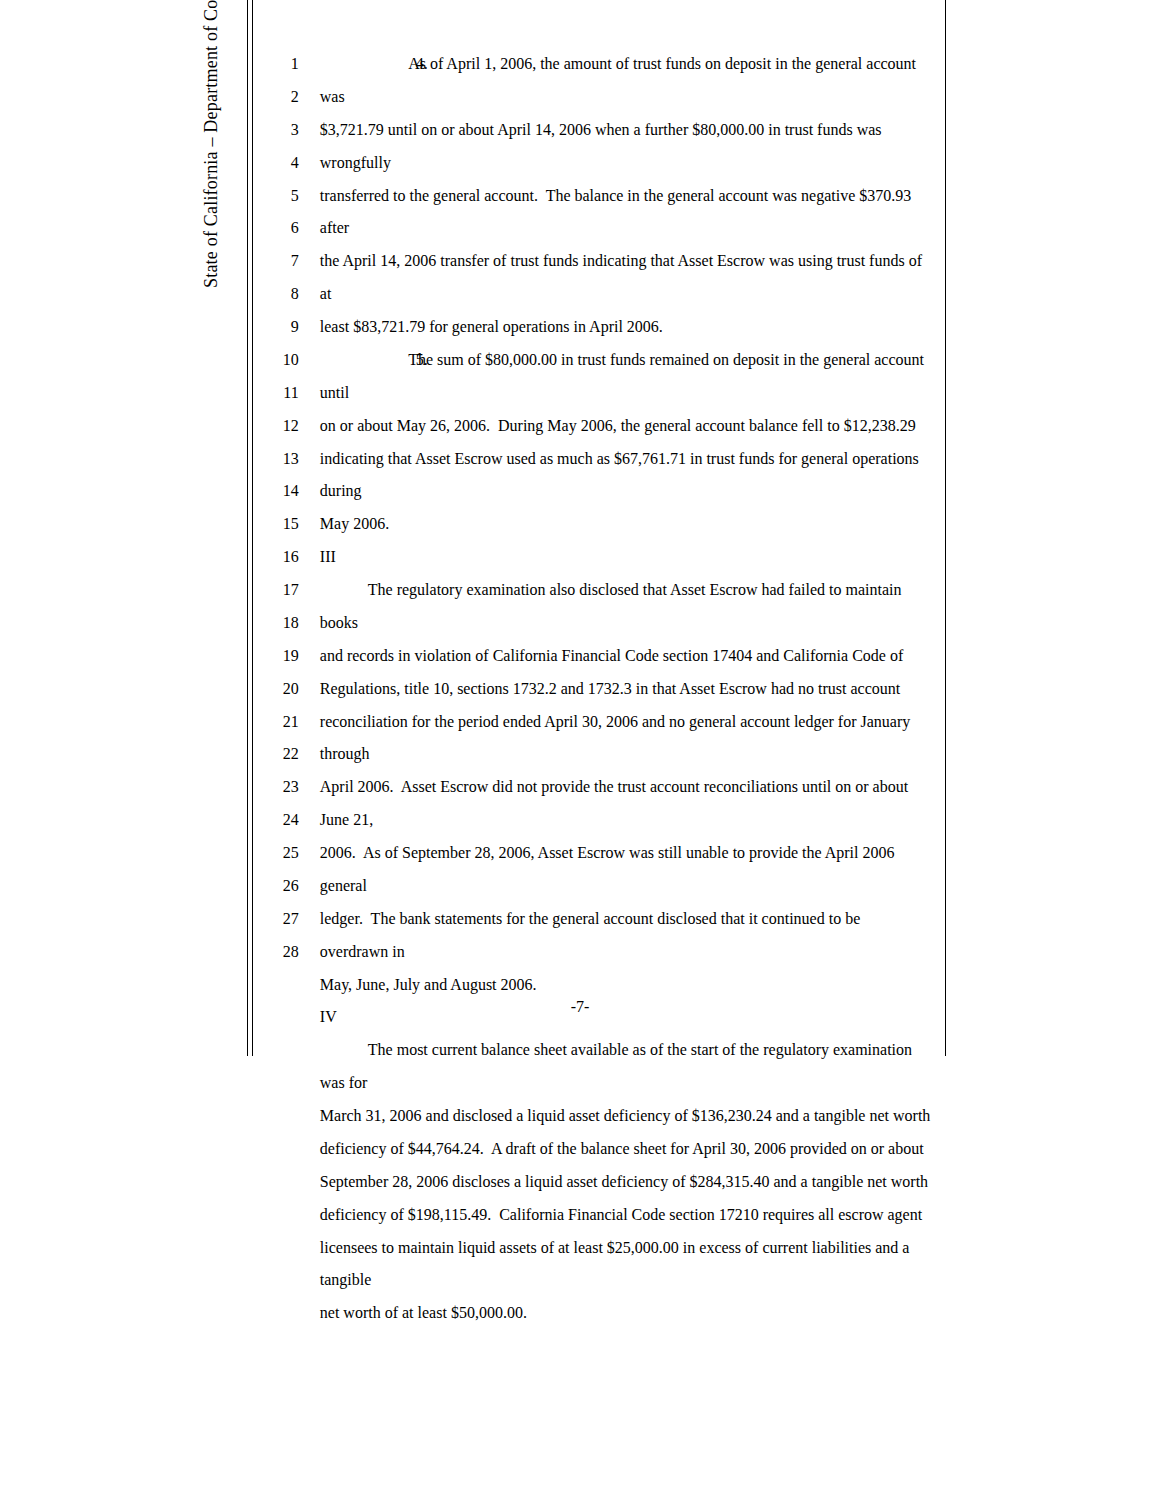State of California – Department of Corporations
1
2
3
4
5
6
7
8
9
10
11
12
13
14
15
16
17
18
19
20
21
22
23
24
25
26
27
28
4. As of April 1, 2006, the amount of trust funds on deposit in the general account was
$3,721.79 until on or about April 14, 2006 when a further $80,000.00 in trust funds was wrongfully
transferred to the general account. The balance in the general account was negative $370.93 after
the April 14, 2006 transfer of trust funds indicating that Asset Escrow was using trust funds of at
least $83,721.79 for general operations in April 2006.
5. The sum of $80,000.00 in trust funds remained on deposit in the general account until
on or about May 26, 2006. During May 2006, the general account balance fell to $12,238.29
indicating that Asset Escrow used as much as $67,761.71 in trust funds for general operations during
May 2006.
III
The regulatory examination also disclosed that Asset Escrow had failed to maintain books
and records in violation of California Financial Code section 17404 and California Code of
Regulations, title 10, sections 1732.2 and 1732.3 in that Asset Escrow had no trust account
reconciliation for the period ended April 30, 2006 and no general account ledger for January through
April 2006. Asset Escrow did not provide the trust account reconciliations until on or about June 21,
2006. As of September 28, 2006, Asset Escrow was still unable to provide the April 2006 general
ledger. The bank statements for the general account disclosed that it continued to be overdrawn in
May, June, July and August 2006.
IV
The most current balance sheet available as of the start of the regulatory examination was for
March 31, 2006 and disclosed a liquid asset deficiency of $136,230.24 and a tangible net worth
deficiency of $44,764.24. A draft of the balance sheet for April 30, 2006 provided on or about
September 28, 2006 discloses a liquid asset deficiency of $284,315.40 and a tangible net worth
deficiency of $198,115.49. California Financial Code section 17210 requires all escrow agent
licensees to maintain liquid assets of at least $25,000.00 in excess of current liabilities and a tangible
net worth of at least $50,000.00.
-7-